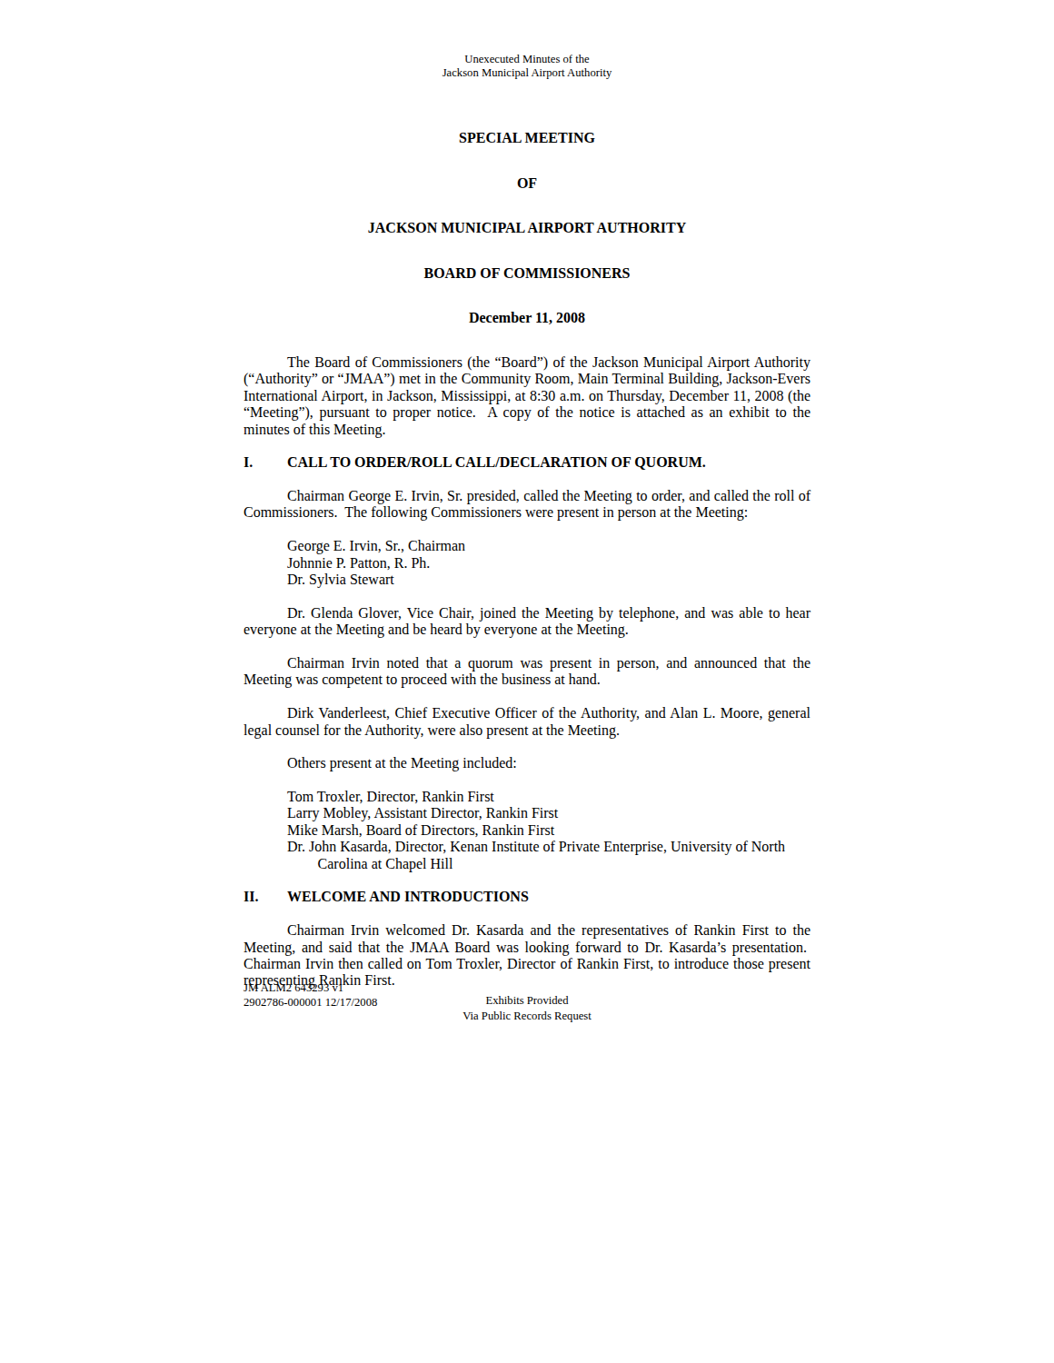Unexecuted Minutes of the
Jackson Municipal Airport Authority
SPECIAL MEETING
OF
JACKSON MUNICIPAL AIRPORT AUTHORITY
BOARD OF COMMISSIONERS
December 11, 2008
The Board of Commissioners (the “Board”) of the Jackson Municipal Airport Authority (“Authority” or “JMAA”) met in the Community Room, Main Terminal Building, Jackson-Evers International Airport, in Jackson, Mississippi, at 8:30 a.m. on Thursday, December 11, 2008 (the “Meeting”), pursuant to proper notice. A copy of the notice is attached as an exhibit to the minutes of this Meeting.
I. CALL TO ORDER/ROLL CALL/DECLARATION OF QUORUM.
Chairman George E. Irvin, Sr. presided, called the Meeting to order, and called the roll of Commissioners. The following Commissioners were present in person at the Meeting:
George E. Irvin, Sr., Chairman
Johnnie P. Patton, R. Ph.
Dr. Sylvia Stewart
Dr. Glenda Glover, Vice Chair, joined the Meeting by telephone, and was able to hear everyone at the Meeting and be heard by everyone at the Meeting.
Chairman Irvin noted that a quorum was present in person, and announced that the Meeting was competent to proceed with the business at hand.
Dirk Vanderleest, Chief Executive Officer of the Authority, and Alan L. Moore, general legal counsel for the Authority, were also present at the Meeting.
Others present at the Meeting included:
Tom Troxler, Director, Rankin First
Larry Mobley, Assistant Director, Rankin First
Mike Marsh, Board of Directors, Rankin First
Dr. John Kasarda, Director, Kenan Institute of Private Enterprise, University of North Carolina at Chapel Hill
II. WELCOME AND INTRODUCTIONS
Chairman Irvin welcomed Dr. Kasarda and the representatives of Rankin First to the Meeting, and said that the JMAA Board was looking forward to Dr. Kasarda’s presentation. Chairman Irvin then called on Tom Troxler, Director of Rankin First, to introduce those present representing Rankin First.
JM ALM2 643293 v1
2902786-000001 12/17/2008
Exhibits Provided
Via Public Records Request